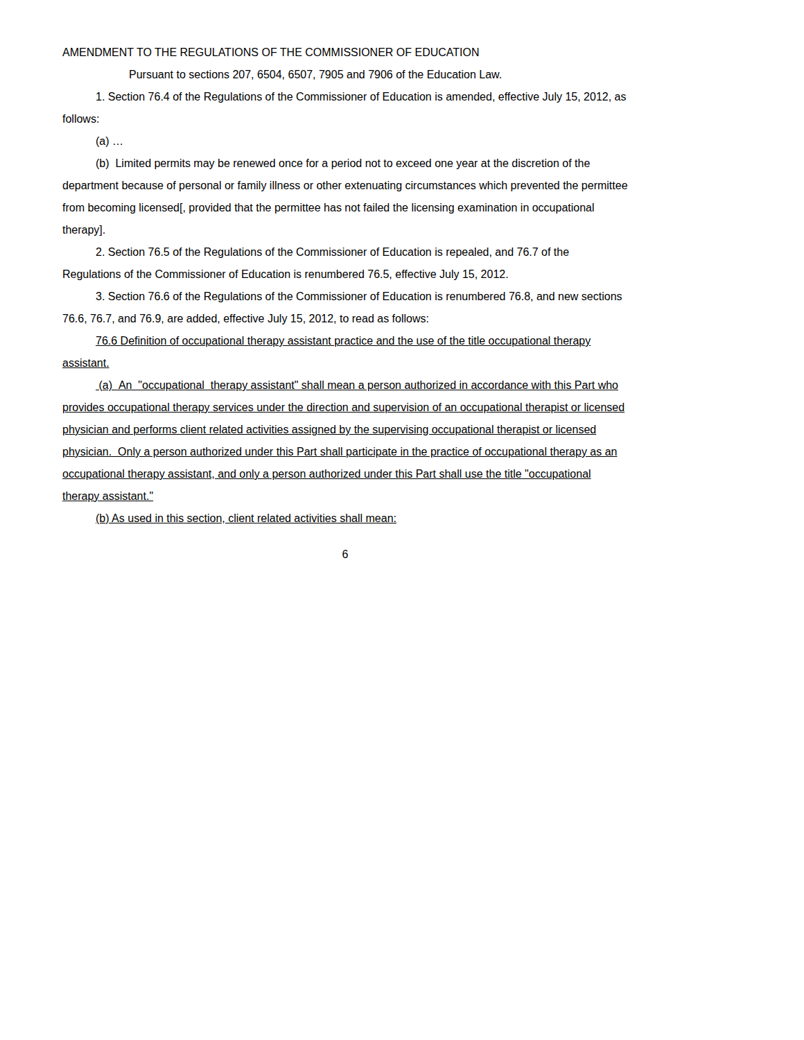AMENDMENT TO THE REGULATIONS OF THE COMMISSIONER OF EDUCATION
Pursuant to sections 207, 6504, 6507, 7905 and 7906 of the Education Law.
1. Section 76.4 of the Regulations of the Commissioner of Education is amended, effective July 15, 2012, as follows:
(a) …
(b) Limited permits may be renewed once for a period not to exceed one year at the discretion of the department because of personal or family illness or other extenuating circumstances which prevented the permittee from becoming licensed[, provided that the permittee has not failed the licensing examination in occupational therapy].
2. Section 76.5 of the Regulations of the Commissioner of Education is repealed, and 76.7 of the Regulations of the Commissioner of Education is renumbered 76.5, effective July 15, 2012.
3. Section 76.6 of the Regulations of the Commissioner of Education is renumbered 76.8, and new sections 76.6, 76.7, and 76.9, are added, effective July 15, 2012, to read as follows:
76.6 Definition of occupational therapy assistant practice and the use of the title occupational therapy assistant.
(a) An "occupational therapy assistant" shall mean a person authorized in accordance with this Part who provides occupational therapy services under the direction and supervision of an occupational therapist or licensed physician and performs client related activities assigned by the supervising occupational therapist or licensed physician. Only a person authorized under this Part shall participate in the practice of occupational therapy as an occupational therapy assistant, and only a person authorized under this Part shall use the title "occupational therapy assistant."
(b) As used in this section, client related activities shall mean:
6